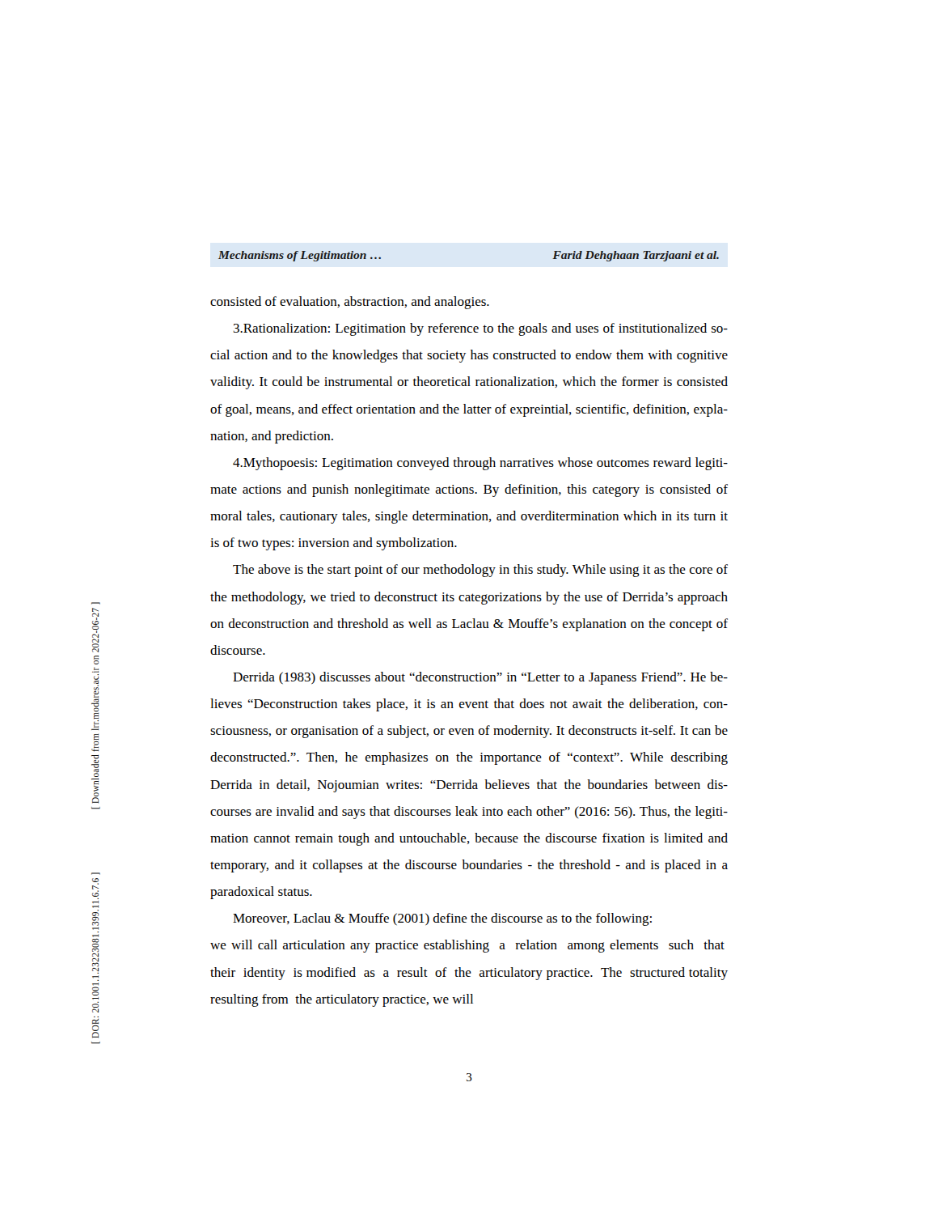[ DOR: 20.1001.1.23223081.1399.11.6.7.6 ]
[ Downloaded from lrr.modares.ac.ir on 2022-06-27 ]
Mechanisms of Legitimation … Farid Dehghaan Tarzjaani et al.
consisted of evaluation, abstraction, and analogies.
3.Rationalization: Legitimation by reference to the goals and uses of institutionalized social action and to the knowledges that society has constructed to endow them with cognitive validity. It could be instrumental or theoretical rationalization, which the former is consisted of goal, means, and effect orientation and the latter of expreintial, scientific, definition, explanation, and prediction.
4.Mythopoesis: Legitimation conveyed through narratives whose outcomes reward legitimate actions and punish nonlegitimate actions. By definition, this category is consisted of moral tales, cautionary tales, single determination, and overditermination which in its turn it is of two types: inversion and symbolization.
The above is the start point of our methodology in this study. While using it as the core of the methodology, we tried to deconstruct its categorizations by the use of Derrida’s approach on deconstruction and threshold as well as Laclau & Mouffe’s explanation on the concept of discourse.
Derrida (1983) discusses about “deconstruction” in “Letter to a Japaness Friend”. He believes “Deconstruction takes place, it is an event that does not await the deliberation, consciousness, or organisation of a subject, or even of modernity. It deconstructs it-self. It can be deconstructed.”. Then, he emphasizes on the importance of “context”. While describing Derrida in detail, Nojoumian writes: “Derrida believes that the boundaries between discourses are invalid and says that discourses leak into each other” (2016: 56). Thus, the legitimation cannot remain tough and untouchable, because the discourse fixation is limited and temporary, and it collapses at the discourse boundaries - the threshold - and is placed in a paradoxical status.
Moreover, Laclau & Mouffe (2001) define the discourse as to the following:
we will call articulation any practice establishing a relation among elements such that their identity is modified as a result of the articulatory practice. The structured totality resulting from the articulatory practice, we will
3